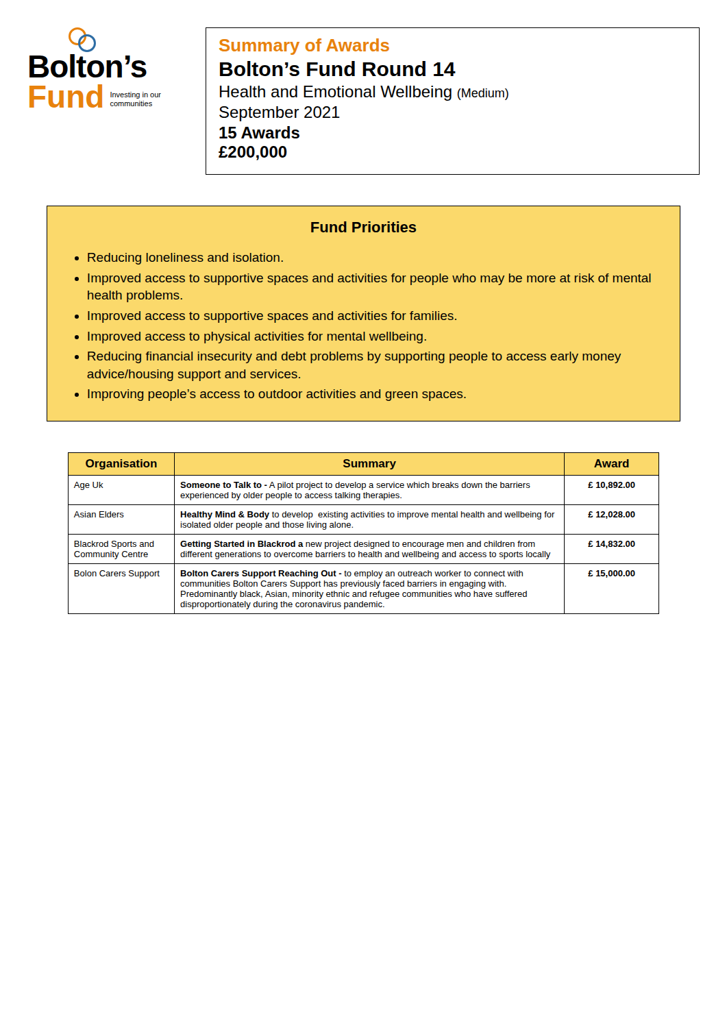Bolton’s
Fund Investing in our
communities
Summary of Awards
Bolton’s Fund Round 14
Health and Emotional Wellbeing (Medium)
September 2021
15 Awards
£200,000
Fund Priorities
Reducing loneliness and isolation.
Improved access to supportive spaces and activities for people who may be more at risk of mental health problems.
Improved access to supportive spaces and activities for families.
Improved access to physical activities for mental wellbeing.
Reducing financial insecurity and debt problems by supporting people to access early money advice/housing support and services.
Improving people’s access to outdoor activities and green spaces.
| Organisation | Summary | Award |
| --- | --- | --- |
| Age Uk | Someone to Talk to - A pilot project to develop a service which breaks down the barriers experienced by older people to access talking therapies. | £ 10,892.00 |
| Asian Elders | Healthy Mind & Body to develop existing activities to improve mental health and wellbeing for isolated older people and those living alone. | £ 12,028.00 |
| Blackrod Sports and Community Centre | Getting Started in Blackrod a new project designed to encourage men and children from different generations to overcome barriers to health and wellbeing and access to sports locally | £ 14,832.00 |
| Bolon Carers Support | Bolton Carers Support Reaching Out - to employ an outreach worker to connect with communities Bolton Carers Support has previously faced barriers in engaging with. Predominantly black, Asian, minority ethnic and refugee communities who have suffered disproportionately during the coronavirus pandemic. | £ 15,000.00 |